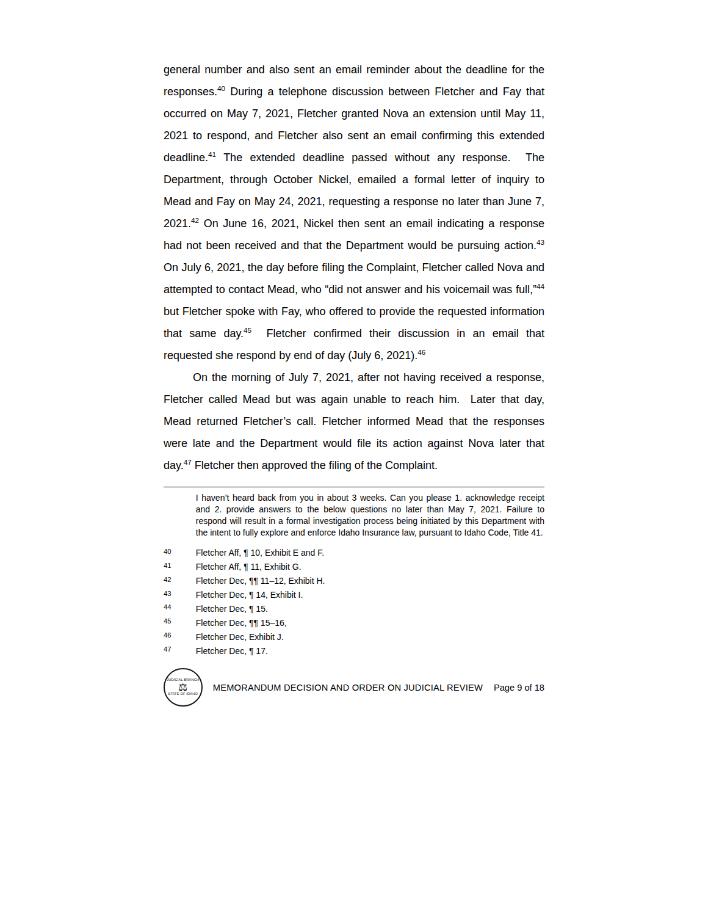general number and also sent an email reminder about the deadline for the responses.40 During a telephone discussion between Fletcher and Fay that occurred on May 7, 2021, Fletcher granted Nova an extension until May 11, 2021 to respond, and Fletcher also sent an email confirming this extended deadline.41 The extended deadline passed without any response. The Department, through October Nickel, emailed a formal letter of inquiry to Mead and Fay on May 24, 2021, requesting a response no later than June 7, 2021.42 On June 16, 2021, Nickel then sent an email indicating a response had not been received and that the Department would be pursuing action.43 On July 6, 2021, the day before filing the Complaint, Fletcher called Nova and attempted to contact Mead, who “did not answer and his voicemail was full,”44 but Fletcher spoke with Fay, who offered to provide the requested information that same day.45 Fletcher confirmed their discussion in an email that requested she respond by end of day (July 6, 2021).46
On the morning of July 7, 2021, after not having received a response, Fletcher called Mead but was again unable to reach him. Later that day, Mead returned Fletcher’s call. Fletcher informed Mead that the responses were late and the Department would file its action against Nova later that day.47 Fletcher then approved the filing of the Complaint.
I haven’t heard back from you in about 3 weeks. Can you please 1. acknowledge receipt and 2. provide answers to the below questions no later than May 7, 2021. Failure to respond will result in a formal investigation process being initiated by this Department with the intent to fully explore and enforce Idaho Insurance law, pursuant to Idaho Code, Title 41.
| 40 | Fletcher Aff, ¶ 10, Exhibit E and F. |
| 41 | Fletcher Aff, ¶ 11, Exhibit G. |
| 42 | Fletcher Dec, ¶¶ 11–12, Exhibit H. |
| 43 | Fletcher Dec, ¶ 14, Exhibit I. |
| 44 | Fletcher Dec, ¶ 15. |
| 45 | Fletcher Dec, ¶¶ 15–16, |
| 46 | Fletcher Dec, Exhibit J. |
| 47 | Fletcher Dec, ¶ 17. |
JUDICIAL BRANCH
⚖
STATE OF IDAHO
MEMORANDUM DECISION AND ORDER ON JUDICIAL REVIEW Page 9 of 18